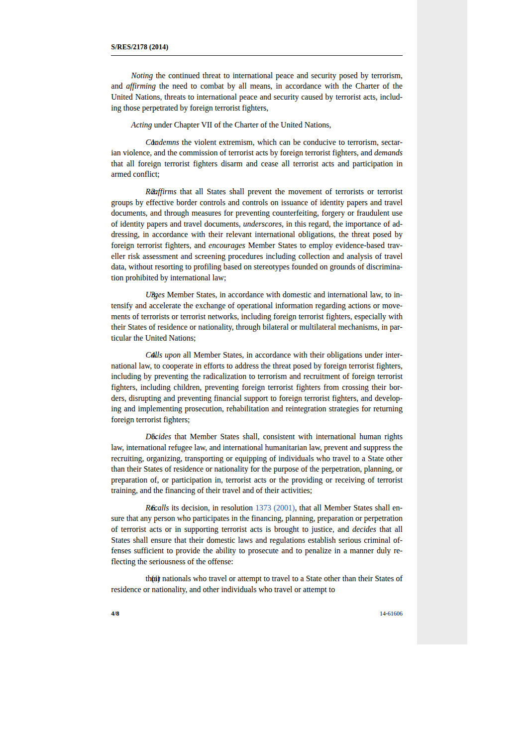S/RES/2178 (2014)
Noting the continued threat to international peace and security posed by terrorism, and affirming the need to combat by all means, in accordance with the Charter of the United Nations, threats to international peace and security caused by terrorist acts, including those perpetrated by foreign terrorist fighters,
Acting under Chapter VII of the Charter of the United Nations,
1. Condemns the violent extremism, which can be conducive to terrorism, sectarian violence, and the commission of terrorist acts by foreign terrorist fighters, and demands that all foreign terrorist fighters disarm and cease all terrorist acts and participation in armed conflict;
2. Reaffirms that all States shall prevent the movement of terrorists or terrorist groups by effective border controls and controls on issuance of identity papers and travel documents, and through measures for preventing counterfeiting, forgery or fraudulent use of identity papers and travel documents, underscores, in this regard, the importance of addressing, in accordance with their relevant international obligations, the threat posed by foreign terrorist fighters, and encourages Member States to employ evidence-based traveller risk assessment and screening procedures including collection and analysis of travel data, without resorting to profiling based on stereotypes founded on grounds of discrimination prohibited by international law;
3. Urges Member States, in accordance with domestic and international law, to intensify and accelerate the exchange of operational information regarding actions or movements of terrorists or terrorist networks, including foreign terrorist fighters, especially with their States of residence or nationality, through bilateral or multilateral mechanisms, in particular the United Nations;
4. Calls upon all Member States, in accordance with their obligations under international law, to cooperate in efforts to address the threat posed by foreign terrorist fighters, including by preventing the radicalization to terrorism and recruitment of foreign terrorist fighters, including children, preventing foreign terrorist fighters from crossing their borders, disrupting and preventing financial support to foreign terrorist fighters, and developing and implementing prosecution, rehabilitation and reintegration strategies for returning foreign terrorist fighters;
5. Decides that Member States shall, consistent with international human rights law, international refugee law, and international humanitarian law, prevent and suppress the recruiting, organizing, transporting or equipping of individuals who travel to a State other than their States of residence or nationality for the purpose of the perpetration, planning, or preparation of, or participation in, terrorist acts or the providing or receiving of terrorist training, and the financing of their travel and of their activities;
6. Recalls its decision, in resolution 1373 (2001), that all Member States shall ensure that any person who participates in the financing, planning, preparation or perpetration of terrorist acts or in supporting terrorist acts is brought to justice, and decides that all States shall ensure that their domestic laws and regulations establish serious criminal offenses sufficient to provide the ability to prosecute and to penalize in a manner duly reflecting the seriousness of the offense:
(a) their nationals who travel or attempt to travel to a State other than their States of residence or nationality, and other individuals who travel or attempt to
4/8 14-61606